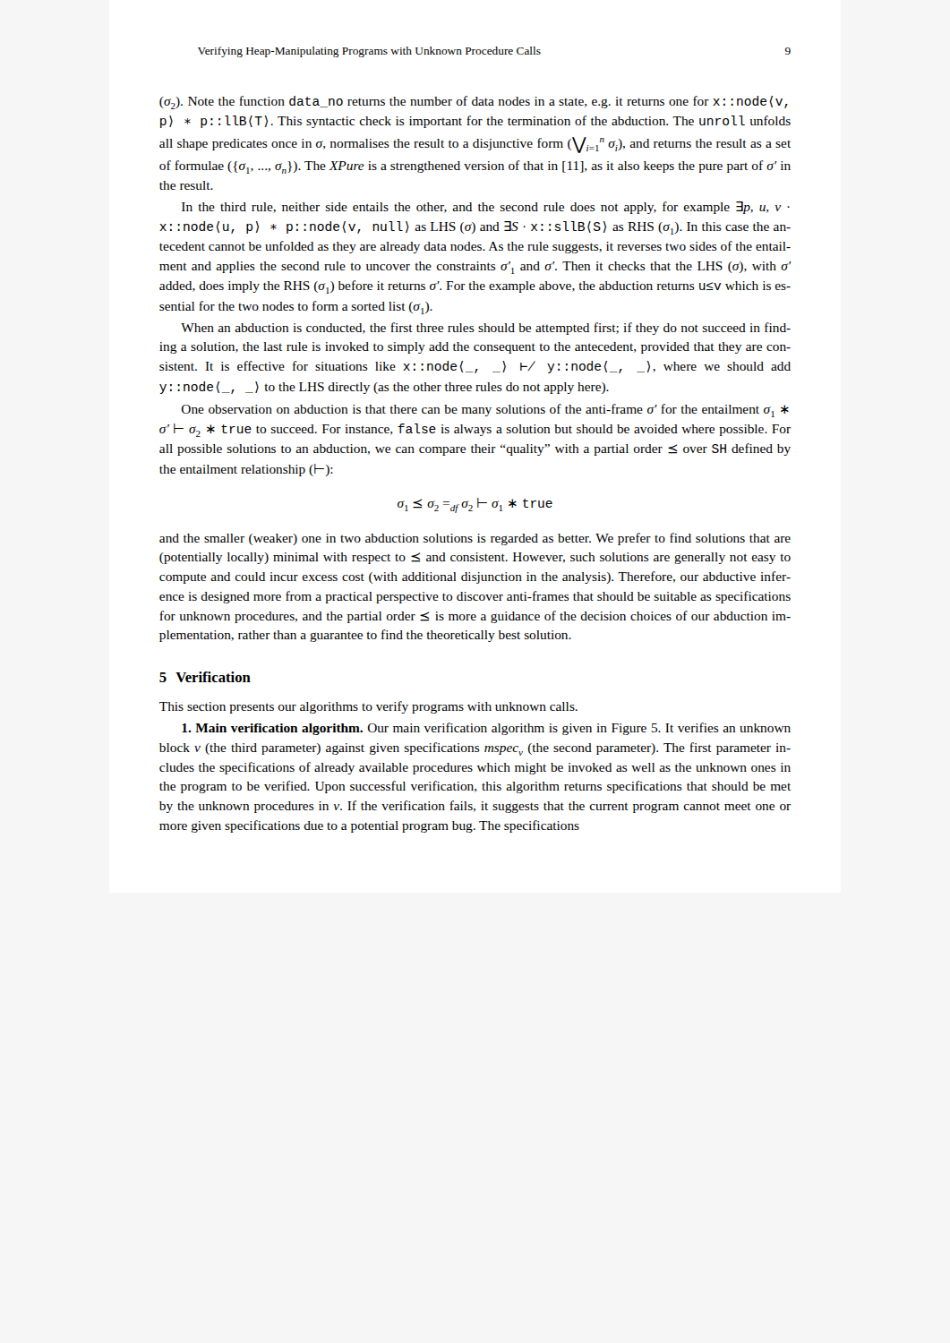Verifying Heap-Manipulating Programs with Unknown Procedure Calls 9
(σ2). Note the function data_no returns the number of data nodes in a state, e.g. it returns one for x::node⟨v, p⟩ ∗ p::llB⟨T⟩. This syntactic check is important for the termination of the abduction. The unroll unfolds all shape predicates once in σ, normalises the result to a disjunctive form (⋁i=1n σi), and returns the result as a set of formulae ({σ1, ..., σn}). The XPure is a strengthened version of that in [11], as it also keeps the pure part of σ′ in the result.
In the third rule, neither side entails the other, and the second rule does not apply, for example ∃p, u, v · x::node⟨u, p⟩ ∗ p::node⟨v, null⟩ as LHS (σ) and ∃S · x::sllB⟨S⟩ as RHS (σ1). In this case the antecedent cannot be unfolded as they are already data nodes. As the rule suggests, it reverses two sides of the entailment and applies the second rule to uncover the constraints σ′1 and σ′. Then it checks that the LHS (σ), with σ′ added, does imply the RHS (σ1) before it returns σ′. For the example above, the abduction returns u≤v which is essential for the two nodes to form a sorted list (σ1).
When an abduction is conducted, the first three rules should be attempted first; if they do not succeed in finding a solution, the last rule is invoked to simply add the consequent to the antecedent, provided that they are consistent. It is effective for situations like x::node⟨_, _⟩ ⊬ y::node⟨_, _⟩, where we should add y::node⟨_, _⟩ to the LHS directly (as the other three rules do not apply here).
One observation on abduction is that there can be many solutions of the anti-frame σ′ for the entailment σ1 ∗ σ′ ⊢ σ2 ∗ true to succeed. For instance, false is always a solution but should be avoided where possible. For all possible solutions to an abduction, we can compare their “quality” with a partial order ⪯ over SH defined by the entailment relationship (⊢):
σ1 ⪯ σ2 =df σ2 ⊢ σ1 ∗ true
and the smaller (weaker) one in two abduction solutions is regarded as better. We prefer to find solutions that are (potentially locally) minimal with respect to ⪯ and consistent. However, such solutions are generally not easy to compute and could incur excess cost (with additional disjunction in the analysis). Therefore, our abductive inference is designed more from a practical perspective to discover anti-frames that should be suitable as specifications for unknown procedures, and the partial order ⪯ is more a guidance of the decision choices of our abduction implementation, rather than a guarantee to find the theoretically best solution.
5 Verification
This section presents our algorithms to verify programs with unknown calls.
1. Main verification algorithm. Our main verification algorithm is given in Figure 5. It verifies an unknown block v (the third parameter) against given specifications mspecv (the second parameter). The first parameter includes the specifications of already available procedures which might be invoked as well as the unknown ones in the program to be verified. Upon successful verification, this algorithm returns specifications that should be met by the unknown procedures in v. If the verification fails, it suggests that the current program cannot meet one or more given specifications due to a potential program bug. The specifications